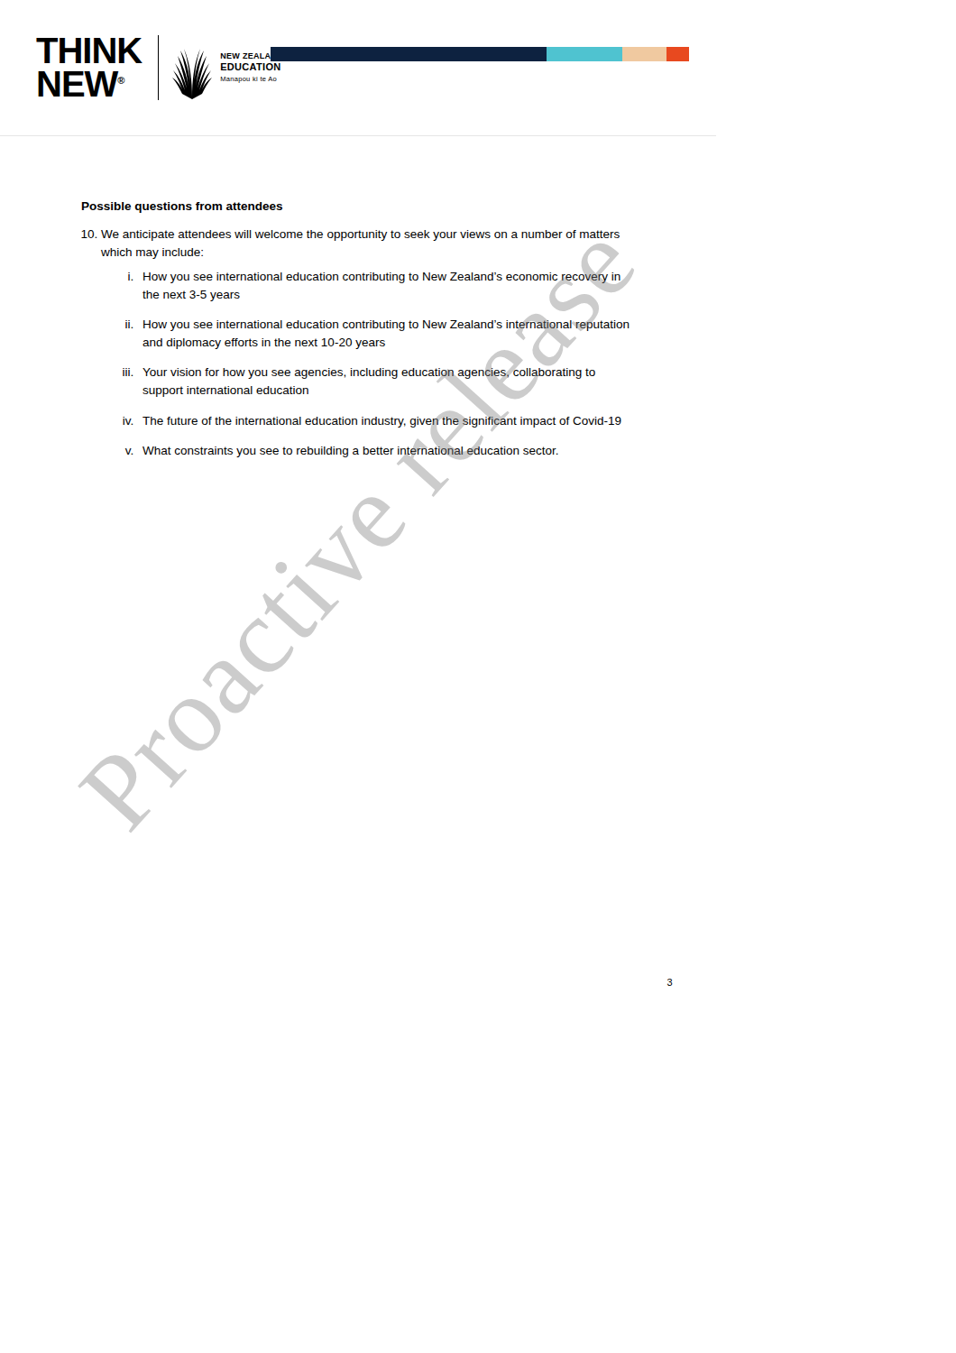THINK
NEW®
NEW ZEALAND
EDUCATION
Manapou ki te Ao
Possible questions from attendees
We anticipate attendees will welcome the opportunity to seek your views on a number of matters which may include:
How you see international education contributing to New Zealand’s economic recovery in the next 3-5 years
How you see international education contributing to New Zealand’s international reputation and diplomacy efforts in the next 10-20 years
Your vision for how you see agencies, including education agencies, collaborating to support international education
The future of the international education industry, given the significant impact of Covid-19
What constraints you see to rebuilding a better international education sector.
Proactive release
3